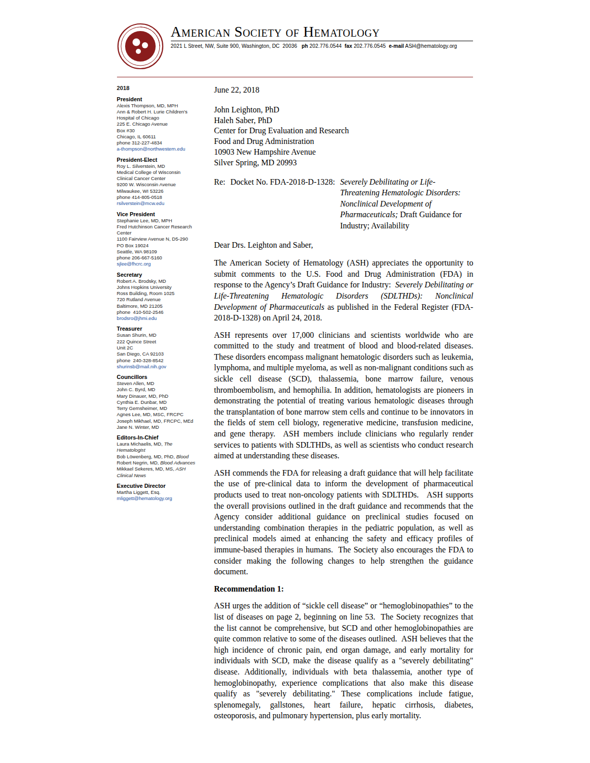American Society of Hematology
2021 L Street, NW, Suite 900, Washington, DC 20036 ph 202.776.0544 fax 202.776.0545 e-mail ASH@hematology.org
2018
President
Alexis Thompson, MD, MPH
Ann & Robert H. Lurie Children's Hospital of Chicago
225 E. Chicago Avenue
Box #30
Chicago, IL 60611
phone 312-227-4834
a-thompson@northwestern.edu
President-Elect
Roy L. Silverstein, MD
Medical College of Wisconsin
Clinical Cancer Center
9200 W. Wisconsin Avenue
Milwaukee, WI 53226
phone 414-805-0518
rsilverstein@mcw.edu
Vice President
Stephanie Lee, MD, MPH
Fred Hutchinson Cancer Research Center
1100 Fairview Avenue N, D5-290
PO Box 19024
Seattle, WA 98109
phone 206-667-5160
sjlee@fhcrc.org
Secretary
Robert A. Brodsky, MD
Johns Hopkins University
Ross Building, Room 1025
720 Rutland Avenue
Baltimore, MD 21205
phone 410-502-2546
brodsro@jhmi.edu
Treasurer
Susan Shurin, MD
222 Quince Street
Unit 2C
San Diego, CA 92103
phone 240-328-8542
shurinsb@mail.nih.gov
Councillors
Steven Allen, MD
John C. Byrd, MD
Mary Dinauer, MD, PhD
Cynthia E. Dunbar, MD
Terry Gernsheimer, MD
Agnes Lee, MD, MSC, FRCPC
Joseph Mikhael, MD, FRCPC, MEd
Jane N. Winter, MD
Editors-In-Chief
Laura Michaelis, MD, The Hematologist
Bob Löwenberg, MD, PhD, Blood
Robert Negrin, MD, Blood Advances
Mikkael Sekeres, MD, MS, ASH Clinical News
Executive Director
Martha Liggett, Esq.
mliggett@hematology.org
June 22, 2018
John Leighton, PhD
Haleh Saber, PhD
Center for Drug Evaluation and Research
Food and Drug Administration
10903 New Hampshire Avenue
Silver Spring, MD 20993
Re:
Docket No. FDA-2018-D-1328:
Severely Debilitating or Life-Threatening Hematologic Disorders: Nonclinical Development of Pharmaceuticals; Draft Guidance for Industry; Availability
Dear Drs. Leighton and Saber,
The American Society of Hematology (ASH) appreciates the opportunity to submit comments to the U.S. Food and Drug Administration (FDA) in response to the Agency’s Draft Guidance for Industry: Severely Debilitating or Life-Threatening Hematologic Disorders (SDLTHDs): Nonclinical Development of Pharmaceuticals as published in the Federal Register (FDA-2018-D-1328) on April 24, 2018.
ASH represents over 17,000 clinicians and scientists worldwide who are committed to the study and treatment of blood and blood-related diseases. These disorders encompass malignant hematologic disorders such as leukemia, lymphoma, and multiple myeloma, as well as non-malignant conditions such as sickle cell disease (SCD), thalassemia, bone marrow failure, venous thromboembolism, and hemophilia. In addition, hematologists are pioneers in demonstrating the potential of treating various hematologic diseases through the transplantation of bone marrow stem cells and continue to be innovators in the fields of stem cell biology, regenerative medicine, transfusion medicine, and gene therapy. ASH members include clinicians who regularly render services to patients with SDLTHDs, as well as scientists who conduct research aimed at understanding these diseases.
ASH commends the FDA for releasing a draft guidance that will help facilitate the use of pre-clinical data to inform the development of pharmaceutical products used to treat non-oncology patients with SDLTHDs. ASH supports the overall provisions outlined in the draft guidance and recommends that the Agency consider additional guidance on preclinical studies focused on understanding combination therapies in the pediatric population, as well as preclinical models aimed at enhancing the safety and efficacy profiles of immune-based therapies in humans. The Society also encourages the FDA to consider making the following changes to help strengthen the guidance document.
Recommendation 1:
ASH urges the addition of “sickle cell disease” or “hemoglobinopathies” to the list of diseases on page 2, beginning on line 53. The Society recognizes that the list cannot be comprehensive, but SCD and other hemoglobinopathies are quite common relative to some of the diseases outlined. ASH believes that the high incidence of chronic pain, end organ damage, and early mortality for individuals with SCD, make the disease qualify as a "severely debilitating" disease. Additionally, individuals with beta thalassemia, another type of hemoglobinopathy, experience complications that also make this disease qualify as "severely debilitating." These complications include fatigue, splenomegaly, gallstones, heart failure, hepatic cirrhosis, diabetes, osteoporosis, and pulmonary hypertension, plus early mortality.